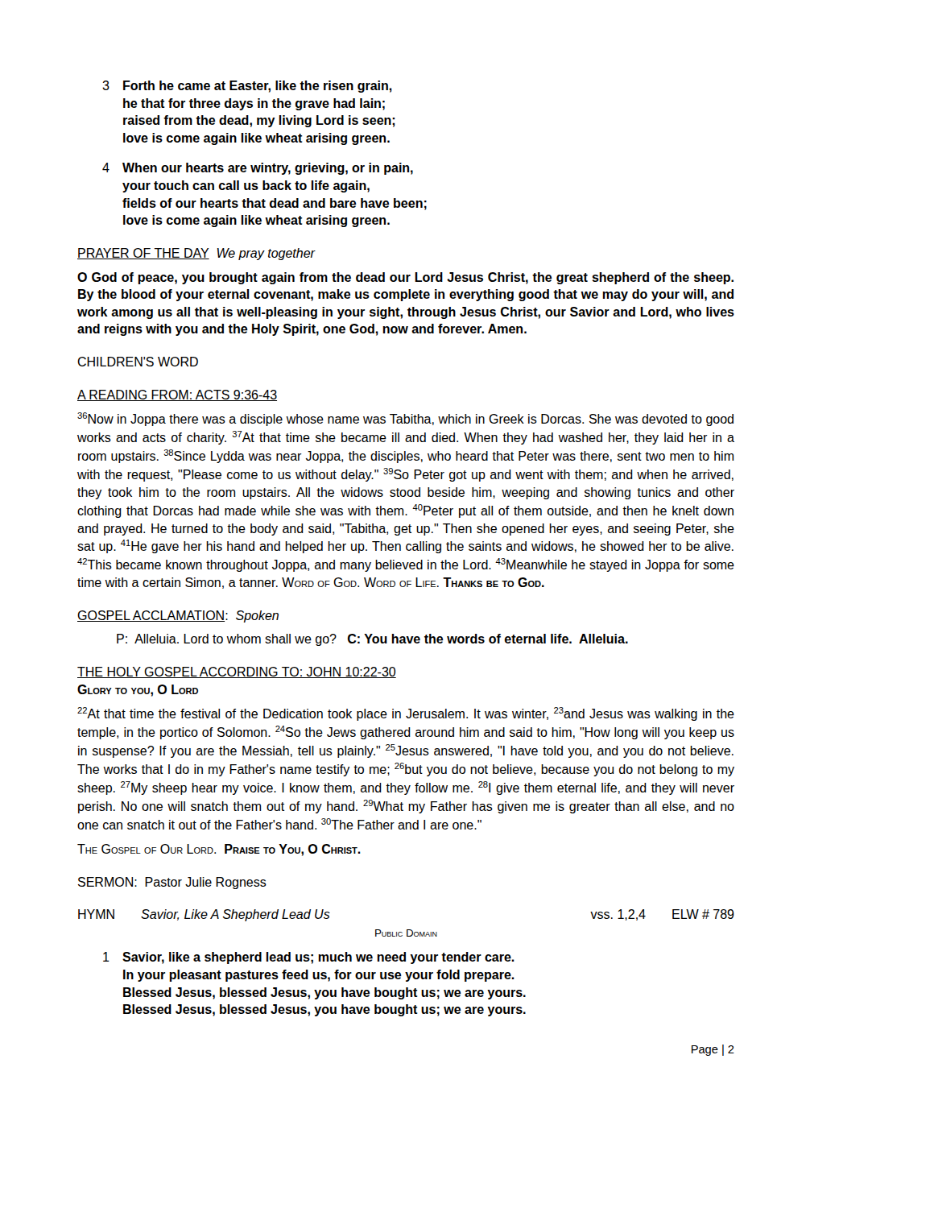3
Forth he came at Easter, like the risen grain,
he that for three days in the grave had lain;
raised from the dead, my living Lord is seen;
love is come again like wheat arising green.
4
When our hearts are wintry, grieving, or in pain,
your touch can call us back to life again,
fields of our hearts that dead and bare have been;
love is come again like wheat arising green.
PRAYER OF THE DAY We pray together
O God of peace, you brought again from the dead our Lord Jesus Christ, the great shepherd of the sheep. By the blood of your eternal covenant, make us complete in everything good that we may do your will, and work among us all that is well-pleasing in your sight, through Jesus Christ, our Savior and Lord, who lives and reigns with you and the Holy Spirit, one God, now and forever. Amen.
CHILDREN'S WORD
A READING FROM: ACTS 9:36-43
36Now in Joppa there was a disciple whose name was Tabitha, which in Greek is Dorcas. She was devoted to good works and acts of charity. 37At that time she became ill and died. When they had washed her, they laid her in a room upstairs. 38Since Lydda was near Joppa, the disciples, who heard that Peter was there, sent two men to him with the request, "Please come to us without delay." 39So Peter got up and went with them; and when he arrived, they took him to the room upstairs. All the widows stood beside him, weeping and showing tunics and other clothing that Dorcas had made while she was with them. 40Peter put all of them outside, and then he knelt down and prayed. He turned to the body and said, "Tabitha, get up." Then she opened her eyes, and seeing Peter, she sat up. 41He gave her his hand and helped her up. Then calling the saints and widows, he showed her to be alive. 42This became known throughout Joppa, and many believed in the Lord. 43Meanwhile he stayed in Joppa for some time with a certain Simon, a tanner. Word of God. Word of Life. Thanks be to God.
GOSPEL ACCLAMATION: Spoken
P: Alleluia. Lord to whom shall we go? C: You have the words of eternal life. Alleluia.
THE HOLY GOSPEL ACCORDING TO: JOHN 10:22-30
Glory to you, O Lord
22At that time the festival of the Dedication took place in Jerusalem. It was winter, 23and Jesus was walking in the temple, in the portico of Solomon. 24So the Jews gathered around him and said to him, "How long will you keep us in suspense? If you are the Messiah, tell us plainly." 25Jesus answered, "I have told you, and you do not believe. The works that I do in my Father's name testify to me; 26but you do not believe, because you do not belong to my sheep. 27My sheep hear my voice. I know them, and they follow me. 28I give them eternal life, and they will never perish. No one will snatch them out of my hand. 29What my Father has given me is greater than all else, and no one can snatch it out of the Father's hand. 30The Father and I are one."
The Gospel of Our Lord. Praise to You, O Christ.
SERMON: Pastor Julie Rogness
HYMN Savior, Like A Shepherd Lead Us
vss. 1,2,4 ELW # 789
Public Domain
1
Savior, like a shepherd lead us; much we need your tender care.
In your pleasant pastures feed us, for our use your fold prepare.
Blessed Jesus, blessed Jesus, you have bought us; we are yours.
Blessed Jesus, blessed Jesus, you have bought us; we are yours.
Page | 2